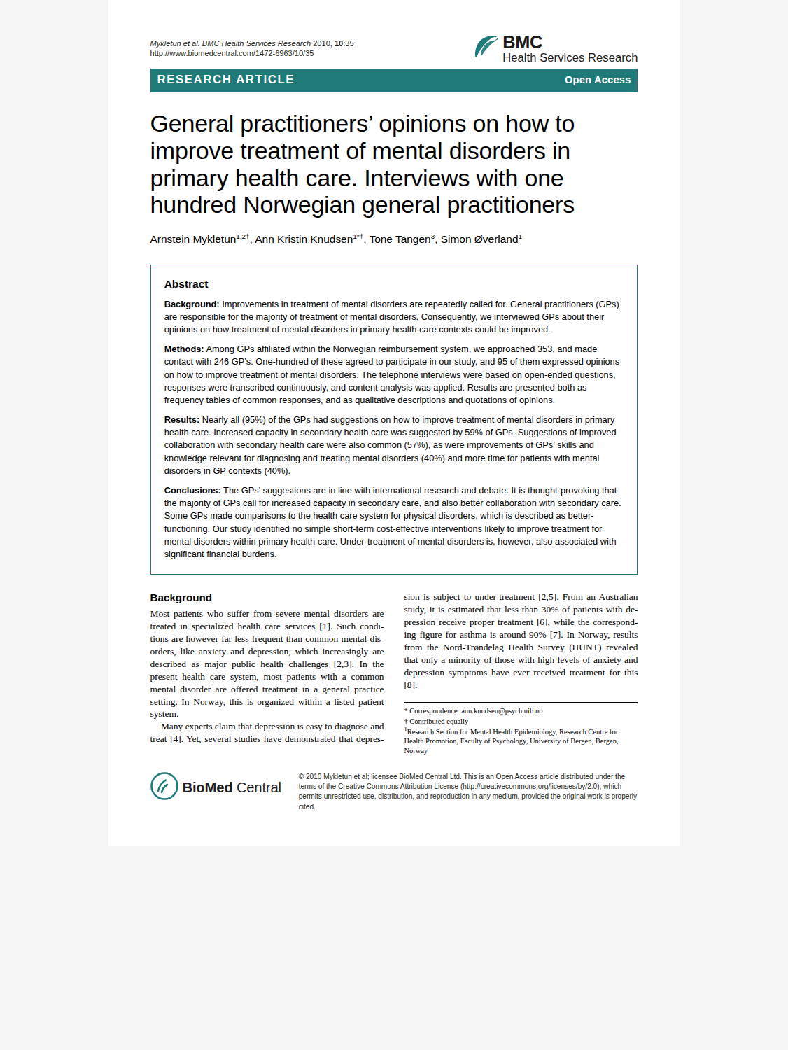Mykletun et al. BMC Health Services Research 2010, 10:35
http://www.biomedcentral.com/1472-6963/10/35
BMC Health Services Research
Research article
Open Access
General practitioners’ opinions on how to improve treatment of mental disorders in primary health care. Interviews with one hundred Norwegian general practitioners
Arnstein Mykletun1,2†, Ann Kristin Knudsen1*†, Tone Tangen3, Simon Øverland1
Abstract
Background: Improvements in treatment of mental disorders are repeatedly called for. General practitioners (GPs) are responsible for the majority of treatment of mental disorders. Consequently, we interviewed GPs about their opinions on how treatment of mental disorders in primary health care contexts could be improved.
Methods: Among GPs affiliated within the Norwegian reimbursement system, we approached 353, and made contact with 246 GP’s. One-hundred of these agreed to participate in our study, and 95 of them expressed opinions on how to improve treatment of mental disorders. The telephone interviews were based on open-ended questions, responses were transcribed continuously, and content analysis was applied. Results are presented both as frequency tables of common responses, and as qualitative descriptions and quotations of opinions.
Results: Nearly all (95%) of the GPs had suggestions on how to improve treatment of mental disorders in primary health care. Increased capacity in secondary health care was suggested by 59% of GPs. Suggestions of improved collaboration with secondary health care were also common (57%), as were improvements of GPs’ skills and knowledge relevant for diagnosing and treating mental disorders (40%) and more time for patients with mental disorders in GP contexts (40%).
Conclusions: The GPs’ suggestions are in line with international research and debate. It is thought-provoking that the majority of GPs call for increased capacity in secondary care, and also better collaboration with secondary care. Some GPs made comparisons to the health care system for physical disorders, which is described as better-functioning. Our study identified no simple short-term cost-effective interventions likely to improve treatment for mental disorders within primary health care. Under-treatment of mental disorders is, however, also associated with significant financial burdens.
Background
Most patients who suffer from severe mental disorders are treated in specialized health care services [1]. Such conditions are however far less frequent than common mental disorders, like anxiety and depression, which increasingly are described as major public health challenges [2,3]. In the present health care system, most patients with a common mental disorder are offered treatment in a general practice setting. In Norway, this is organized within a listed patient system.
Many experts claim that depression is easy to diagnose and treat [4]. Yet, several studies have demonstrated that depression is subject to under-treatment [2,5]. From an Australian study, it is estimated that less than 30% of patients with depression receive proper treatment [6], while the corresponding figure for asthma is around 90% [7]. In Norway, results from the Nord-Trøndelag Health Survey (HUNT) revealed that only a minority of those with high levels of anxiety and depression symptoms have ever received treatment for this [8].
* Correspondence: ann.knudsen@psych.uib.no
† Contributed equally
1Research Section for Mental Health Epidemiology, Research Centre for Health Promotion, Faculty of Psychology, University of Bergen, Bergen, Norway
BioMed Central
© 2010 Mykletun et al; licensee BioMed Central Ltd. This is an Open Access article distributed under the terms of the Creative Commons Attribution License (http://creativecommons.org/licenses/by/2.0), which permits unrestricted use, distribution, and reproduction in any medium, provided the original work is properly cited.